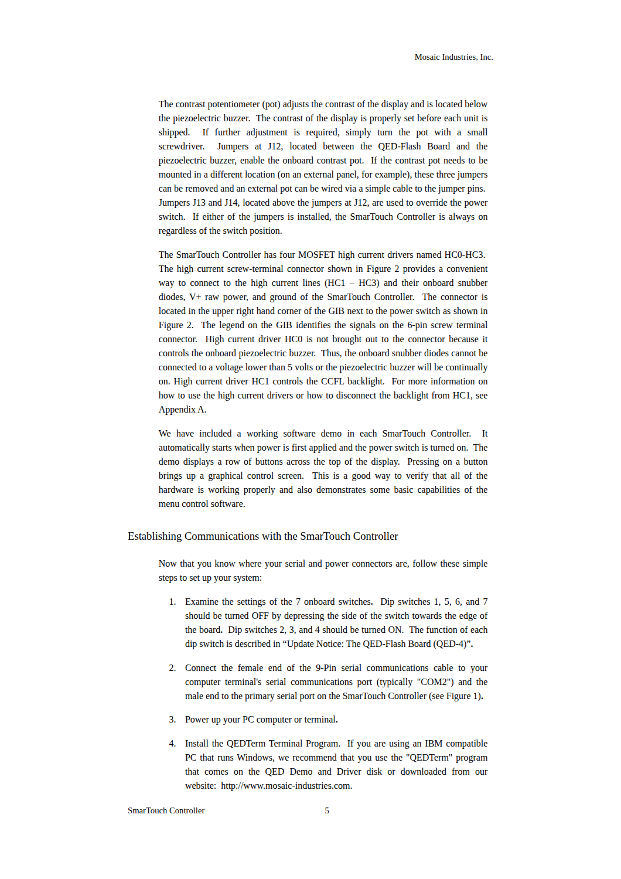Mosaic Industries, Inc.
The contrast potentiometer (pot) adjusts the contrast of the display and is located below the piezoelectric buzzer. The contrast of the display is properly set before each unit is shipped. If further adjustment is required, simply turn the pot with a small screwdriver. Jumpers at J12, located between the QED-Flash Board and the piezoelectric buzzer, enable the onboard contrast pot. If the contrast pot needs to be mounted in a different location (on an external panel, for example), these three jumpers can be removed and an external pot can be wired via a simple cable to the jumper pins. Jumpers J13 and J14, located above the jumpers at J12, are used to override the power switch. If either of the jumpers is installed, the SmarTouch Controller is always on regardless of the switch position.
The SmarTouch Controller has four MOSFET high current drivers named HC0-HC3. The high current screw-terminal connector shown in Figure 2 provides a convenient way to connect to the high current lines (HC1 – HC3) and their onboard snubber diodes, V+ raw power, and ground of the SmarTouch Controller. The connector is located in the upper right hand corner of the GIB next to the power switch as shown in Figure 2. The legend on the GIB identifies the signals on the 6-pin screw terminal connector. High current driver HC0 is not brought out to the connector because it controls the onboard piezoelectric buzzer. Thus, the onboard snubber diodes cannot be connected to a voltage lower than 5 volts or the piezoelectric buzzer will be continually on. High current driver HC1 controls the CCFL backlight. For more information on how to use the high current drivers or how to disconnect the backlight from HC1, see Appendix A.
We have included a working software demo in each SmarTouch Controller. It automatically starts when power is first applied and the power switch is turned on. The demo displays a row of buttons across the top of the display. Pressing on a button brings up a graphical control screen. This is a good way to verify that all of the hardware is working properly and also demonstrates some basic capabilities of the menu control software.
Establishing Communications with the SmarTouch Controller
Now that you know where your serial and power connectors are, follow these simple steps to set up your system:
Examine the settings of the 7 onboard switches. Dip switches 1, 5, 6, and 7 should be turned OFF by depressing the side of the switch towards the edge of the board. Dip switches 2, 3, and 4 should be turned ON. The function of each dip switch is described in “Update Notice: The QED-Flash Board (QED-4)”.
Connect the female end of the 9-Pin serial communications cable to your computer terminal's serial communications port (typically "COM2") and the male end to the primary serial port on the SmarTouch Controller (see Figure 1).
Power up your PC computer or terminal.
Install the QEDTerm Terminal Program. If you are using an IBM compatible PC that runs Windows, we recommend that you use the "QEDTerm" program that comes on the QED Demo and Driver disk or downloaded from our website: http://www.mosaic-industries.com.
SmarTouch Controller 5